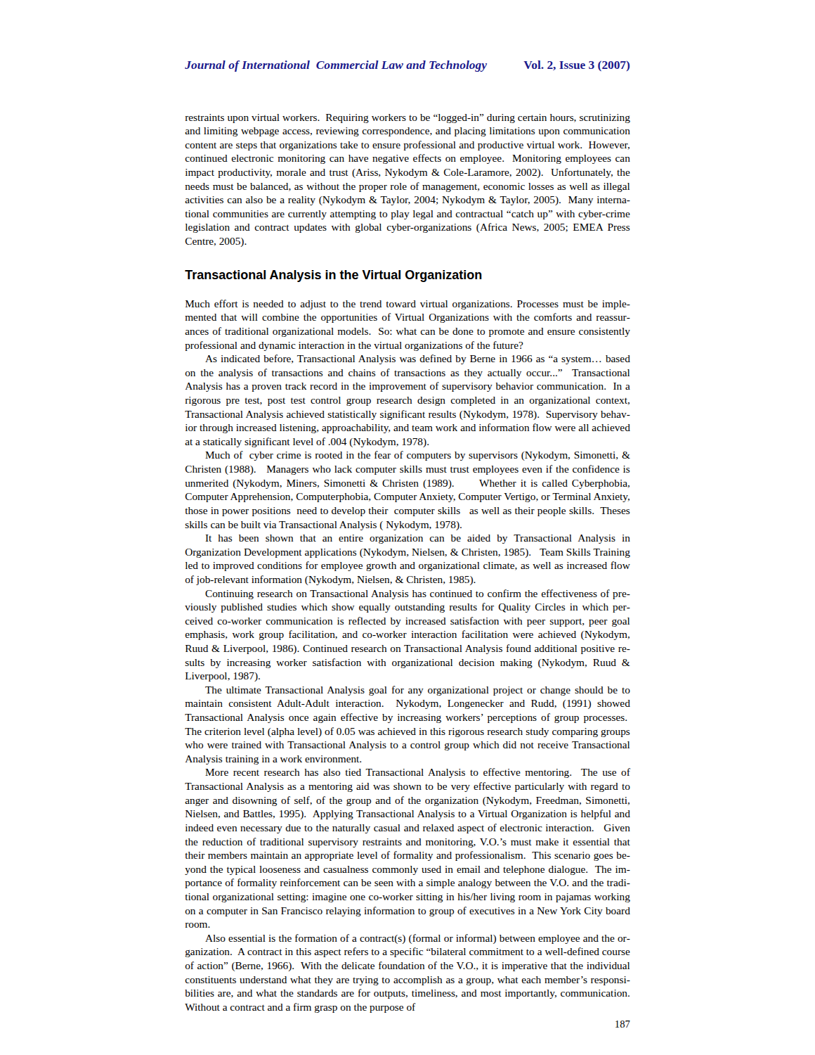Journal of International Commercial Law and Technology Vol. 2, Issue 3 (2007)
restraints upon virtual workers. Requiring workers to be “logged-in” during certain hours, scrutinizing and limiting webpage access, reviewing correspondence, and placing limitations upon communication content are steps that organizations take to ensure professional and productive virtual work. However, continued electronic monitoring can have negative effects on employee. Monitoring employees can impact productivity, morale and trust (Ariss, Nykodym & Cole-Laramore, 2002). Unfortunately, the needs must be balanced, as without the proper role of management, economic losses as well as illegal activities can also be a reality (Nykodym & Taylor, 2004; Nykodym & Taylor, 2005). Many international communities are currently attempting to play legal and contractual “catch up” with cyber-crime legislation and contract updates with global cyber-organizations (Africa News, 2005; EMEA Press Centre, 2005).
Transactional Analysis in the Virtual Organization
Much effort is needed to adjust to the trend toward virtual organizations. Processes must be implemented that will combine the opportunities of Virtual Organizations with the comforts and reassurances of traditional organizational models. So: what can be done to promote and ensure consistently professional and dynamic interaction in the virtual organizations of the future?
As indicated before, Transactional Analysis was defined by Berne in 1966 as “a system… based on the analysis of transactions and chains of transactions as they actually occur...” Transactional Analysis has a proven track record in the improvement of supervisory behavior communication. In a rigorous pre test, post test control group research design completed in an organizational context, Transactional Analysis achieved statistically significant results (Nykodym, 1978). Supervisory behavior through increased listening, approachability, and team work and information flow were all achieved at a statically significant level of .004 (Nykodym, 1978).
Much of cyber crime is rooted in the fear of computers by supervisors (Nykodym, Simonetti, & Christen (1988). Managers who lack computer skills must trust employees even if the confidence is unmerited (Nykodym, Miners, Simonetti & Christen (1989). Whether it is called Cyberphobia, Computer Apprehension, Computerphobia, Computer Anxiety, Computer Vertigo, or Terminal Anxiety, those in power positions need to develop their computer skills as well as their people skills. Theses skills can be built via Transactional Analysis ( Nykodym, 1978).
It has been shown that an entire organization can be aided by Transactional Analysis in Organization Development applications (Nykodym, Nielsen, & Christen, 1985). Team Skills Training led to improved conditions for employee growth and organizational climate, as well as increased flow of job-relevant information (Nykodym, Nielsen, & Christen, 1985).
Continuing research on Transactional Analysis has continued to confirm the effectiveness of previously published studies which show equally outstanding results for Quality Circles in which perceived co-worker communication is reflected by increased satisfaction with peer support, peer goal emphasis, work group facilitation, and co-worker interaction facilitation were achieved (Nykodym, Ruud & Liverpool, 1986). Continued research on Transactional Analysis found additional positive results by increasing worker satisfaction with organizational decision making (Nykodym, Ruud & Liverpool, 1987).
The ultimate Transactional Analysis goal for any organizational project or change should be to maintain consistent Adult-Adult interaction. Nykodym, Longenecker and Rudd, (1991) showed Transactional Analysis once again effective by increasing workers’ perceptions of group processes. The criterion level (alpha level) of 0.05 was achieved in this rigorous research study comparing groups who were trained with Transactional Analysis to a control group which did not receive Transactional Analysis training in a work environment.
More recent research has also tied Transactional Analysis to effective mentoring. The use of Transactional Analysis as a mentoring aid was shown to be very effective particularly with regard to anger and disowning of self, of the group and of the organization (Nykodym, Freedman, Simonetti, Nielsen, and Battles, 1995). Applying Transactional Analysis to a Virtual Organization is helpful and indeed even necessary due to the naturally casual and relaxed aspect of electronic interaction. Given the reduction of traditional supervisory restraints and monitoring, V.O.’s must make it essential that their members maintain an appropriate level of formality and professionalism. This scenario goes beyond the typical looseness and casualness commonly used in email and telephone dialogue. The importance of formality reinforcement can be seen with a simple analogy between the V.O. and the traditional organizational setting: imagine one co-worker sitting in his/her living room in pajamas working on a computer in San Francisco relaying information to group of executives in a New York City board room.
Also essential is the formation of a contract(s) (formal or informal) between employee and the organization. A contract in this aspect refers to a specific “bilateral commitment to a well-defined course of action” (Berne, 1966). With the delicate foundation of the V.O., it is imperative that the individual constituents understand what they are trying to accomplish as a group, what each member’s responsibilities are, and what the standards are for outputs, timeliness, and most importantly, communication. Without a contract and a firm grasp on the purpose of
187